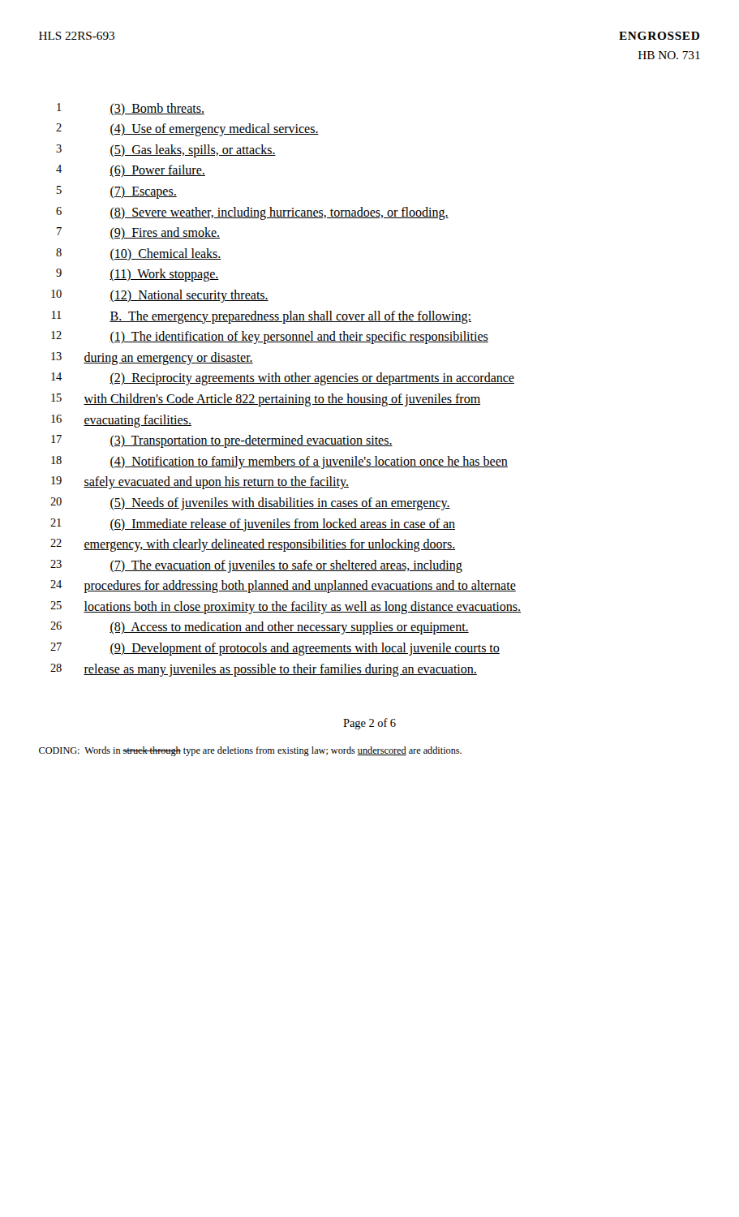HLS 22RS-693
ENGROSSED HB NO. 731
(3) Bomb threats.
(4) Use of emergency medical services.
(5) Gas leaks, spills, or attacks.
(6) Power failure.
(7) Escapes.
(8) Severe weather, including hurricanes, tornadoes, or flooding.
(9) Fires and smoke.
(10) Chemical leaks.
(11) Work stoppage.
(12) National security threats.
B. The emergency preparedness plan shall cover all of the following:
(1) The identification of key personnel and their specific responsibilities
during an emergency or disaster.
(2) Reciprocity agreements with other agencies or departments in accordance
with Children's Code Article 822 pertaining to the housing of juveniles from
evacuating facilities.
(3) Transportation to pre-determined evacuation sites.
(4) Notification to family members of a juvenile's location once he has been
safely evacuated and upon his return to the facility.
(5) Needs of juveniles with disabilities in cases of an emergency.
(6) Immediate release of juveniles from locked areas in case of an
emergency, with clearly delineated responsibilities for unlocking doors.
(7) The evacuation of juveniles to safe or sheltered areas, including
procedures for addressing both planned and unplanned evacuations and to alternate
locations both in close proximity to the facility as well as long distance evacuations.
(8) Access to medication and other necessary supplies or equipment.
(9) Development of protocols and agreements with local juvenile courts to
release as many juveniles as possible to their families during an evacuation.
Page 2 of 6
CODING: Words in struck through type are deletions from existing law; words underscored are additions.